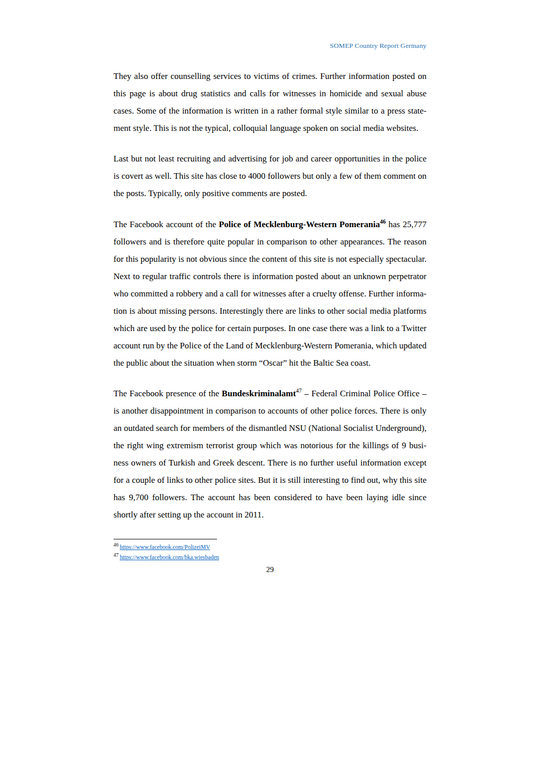SOMEP Country Report Germany
They also offer counselling services to victims of crimes. Further information posted on this page is about drug statistics and calls for witnesses in homicide and sexual abuse cases. Some of the information is written in a rather formal style similar to a press statement style. This is not the typical, colloquial language spoken on social media websites.
Last but not least recruiting and advertising for job and career opportunities in the police is covert as well. This site has close to 4000 followers but only a few of them comment on the posts. Typically, only positive comments are posted.
The Facebook account of the Police of Mecklenburg-Western Pomerania46 has 25,777 followers and is therefore quite popular in comparison to other appearances. The reason for this popularity is not obvious since the content of this site is not especially spectacular. Next to regular traffic controls there is information posted about an unknown perpetrator who committed a robbery and a call for witnesses after a cruelty offense. Further information is about missing persons. Interestingly there are links to other social media platforms which are used by the police for certain purposes. In one case there was a link to a Twitter account run by the Police of the Land of Mecklenburg-Western Pomerania, which updated the public about the situation when storm “Oscar” hit the Baltic Sea coast.
The Facebook presence of the Bundeskriminalamt47 – Federal Criminal Police Office – is another disappointment in comparison to accounts of other police forces. There is only an outdated search for members of the dismantled NSU (National Socialist Underground), the right wing extremism terrorist group which was notorious for the killings of 9 business owners of Turkish and Greek descent. There is no further useful information except for a couple of links to other police sites. But it is still interesting to find out, why this site has 9,700 followers. The account has been considered to have been laying idle since shortly after setting up the account in 2011.
46 https://www.facebook.com/PolizeiMV
47 https://www.facebook.com/bka.wiesbaden
29